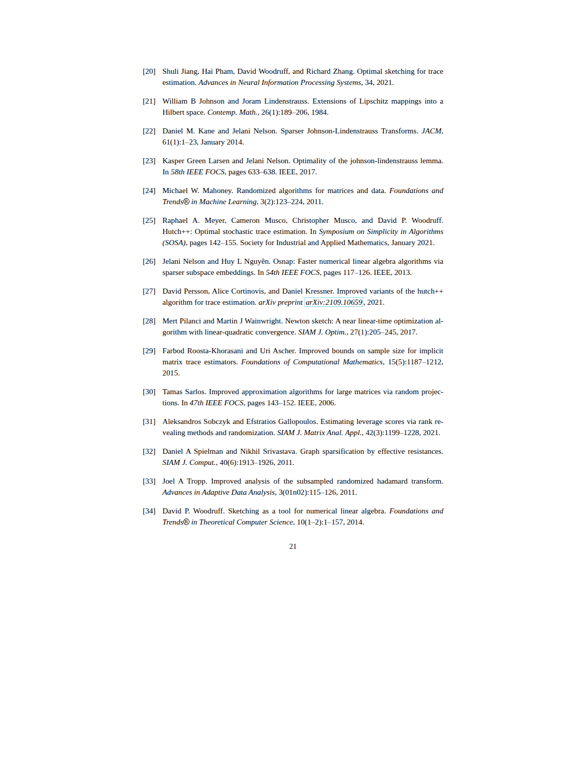[20] Shuli Jiang, Hai Pham, David Woodruff, and Richard Zhang. Optimal sketching for trace estimation. Advances in Neural Information Processing Systems, 34, 2021.
[21] William B Johnson and Joram Lindenstrauss. Extensions of Lipschitz mappings into a Hilbert space. Contemp. Math., 26(1):189–206, 1984.
[22] Daniel M. Kane and Jelani Nelson. Sparser Johnson-Lindenstrauss Transforms. JACM, 61(1):1–23, January 2014.
[23] Kasper Green Larsen and Jelani Nelson. Optimality of the johnson-lindenstrauss lemma. In 58th IEEE FOCS, pages 633–638. IEEE, 2017.
[24] Michael W. Mahoney. Randomized algorithms for matrices and data. Foundations and TrendsR in Machine Learning, 3(2):123–224, 2011.
[25] Raphael A. Meyer, Cameron Musco, Christopher Musco, and David P. Woodruff. Hutch++: Optimal stochastic trace estimation. In Symposium on Simplicity in Algorithms (SOSA), pages 142–155. Society for Industrial and Applied Mathematics, January 2021.
[26] Jelani Nelson and Huy L Nguyên. Osnap: Faster numerical linear algebra algorithms via sparser subspace embeddings. In 54th IEEE FOCS, pages 117–126. IEEE, 2013.
[27] David Persson, Alice Cortinovis, and Daniel Kressner. Improved variants of the hutch++ algorithm for trace estimation. arXiv preprint arXiv:2109.10659, 2021.
[28] Mert Pilanci and Martin J Wainwright. Newton sketch: A near linear-time optimization algorithm with linear-quadratic convergence. SIAM J. Optim., 27(1):205–245, 2017.
[29] Farbod Roosta-Khorasani and Uri Ascher. Improved bounds on sample size for implicit matrix trace estimators. Foundations of Computational Mathematics, 15(5):1187–1212, 2015.
[30] Tamas Sarlos. Improved approximation algorithms for large matrices via random projections. In 47th IEEE FOCS, pages 143–152. IEEE, 2006.
[31] Aleksandros Sobczyk and Efstratios Gallopoulos. Estimating leverage scores via rank revealing methods and randomization. SIAM J. Matrix Anal. Appl., 42(3):1199–1228, 2021.
[32] Daniel A Spielman and Nikhil Srivastava. Graph sparsification by effective resistances. SIAM J. Comput., 40(6):1913–1926, 2011.
[33] Joel A Tropp. Improved analysis of the subsampled randomized hadamard transform. Advances in Adaptive Data Analysis, 3(01n02):115–126, 2011.
[34] David P. Woodruff. Sketching as a tool for numerical linear algebra. Foundations and TrendsR in Theoretical Computer Science, 10(1–2):1–157, 2014.
21